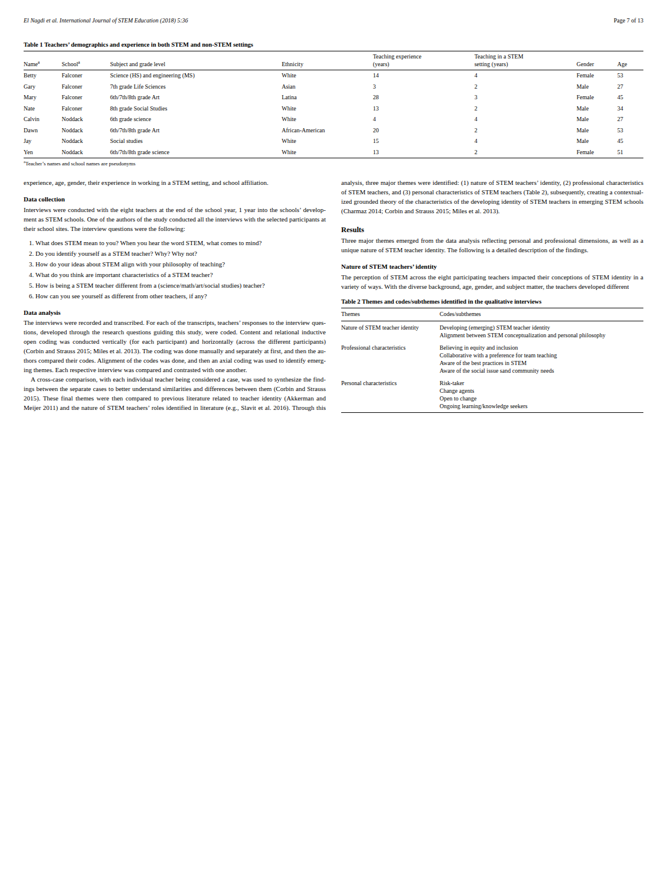El Nagdi et al. International Journal of STEM Education (2018) 5:36
Page 7 of 13
Table 1 Teachers’ demographics and experience in both STEM and non-STEM settings
| Name a | School a | Subject and grade level | Ethnicity | Teaching experience (years) | Teaching in a STEM setting (years) | Gender | Age |
| --- | --- | --- | --- | --- | --- | --- | --- |
| Betty | Falconer | Science (HS) and engineering (MS) | White | 14 | 4 | Female | 53 |
| Gary | Falconer | 7th grade Life Sciences | Asian | 3 | 2 | Male | 27 |
| Mary | Falconer | 6th/7th/8th grade Art | Latina | 28 | 3 | Female | 45 |
| Nate | Falconer | 8th grade Social Studies | White | 13 | 2 | Male | 34 |
| Calvin | Noddack | 6th grade science | White | 4 | 4 | Male | 27 |
| Dawn | Noddack | 6th/7th/8th grade Art | African-American | 20 | 2 | Male | 53 |
| Jay | Noddack | Social studies | White | 15 | 4 | Male | 45 |
| Yen | Noddack | 6th/7th/8th grade science | White | 13 | 2 | Female | 51 |
aTeacher’s names and school names are pseudonyms
experience, age, gender, their experience in working in a STEM setting, and school affiliation.
Data collection
Interviews were conducted with the eight teachers at the end of the school year, 1 year into the schools’ development as STEM schools. One of the authors of the study conducted all the interviews with the selected participants at their school sites. The interview questions were the following:
What does STEM mean to you? When you hear the word STEM, what comes to mind?
Do you identify yourself as a STEM teacher? Why? Why not?
How do your ideas about STEM align with your philosophy of teaching?
What do you think are important characteristics of a STEM teacher?
How is being a STEM teacher different from a (science/math/art/social studies) teacher?
How can you see yourself as different from other teachers, if any?
Data analysis
The interviews were recorded and transcribed. For each of the transcripts, teachers’ responses to the interview questions, developed through the research questions guiding this study, were coded. Content and relational inductive open coding was conducted vertically (for each participant) and horizontally (across the different participants) (Corbin and Strauss 2015; Miles et al. 2013). The coding was done manually and separately at first, and then the authors compared their codes. Alignment of the codes was done, and then an axial coding was used to identify emerging themes. Each respective interview was compared and contrasted with one another.
A cross-case comparison, with each individual teacher being considered a case, was used to synthesize the findings between the separate cases to better understand similarities and differences between them (Corbin and Strauss 2015). These final themes were then compared to previous literature related to teacher identity (Akkerman and Meijer 2011) and the nature of STEM teachers’ roles identified in literature (e.g., Slavit et al. 2016). Through this analysis, three major themes were identified: (1) nature of STEM teachers’ identity, (2) professional characteristics of STEM teachers, and (3) personal characteristics of STEM teachers (Table 2), subsequently, creating a contextualized grounded theory of the characteristics of the developing identity of STEM teachers in emerging STEM schools (Charmaz 2014; Corbin and Strauss 2015; Miles et al. 2013).
Results
Three major themes emerged from the data analysis reflecting personal and professional dimensions, as well as a unique nature of STEM teacher identity. The following is a detailed description of the findings.
Nature of STEM teachers’ identity
The perception of STEM across the eight participating teachers impacted their conceptions of STEM identity in a variety of ways. With the diverse background, age, gender, and subject matter, the teachers developed different
Table 2 Themes and codes/subthemes identified in the qualitative interviews
| Themes | Codes/subthemes |
| --- | --- |
| Nature of STEM teacher identity | Developing (emerging) STEM teacher identity Alignment between STEM conceptualization and personal philosophy |
| Professional characteristics | Believing in equity and inclusion Collaborative with a preference for team teaching Aware of the best practices in STEM Aware of the social issue sand community needs |
| Personal characteristics | Risk-taker Change agents Open to change Ongoing learning/knowledge seekers |